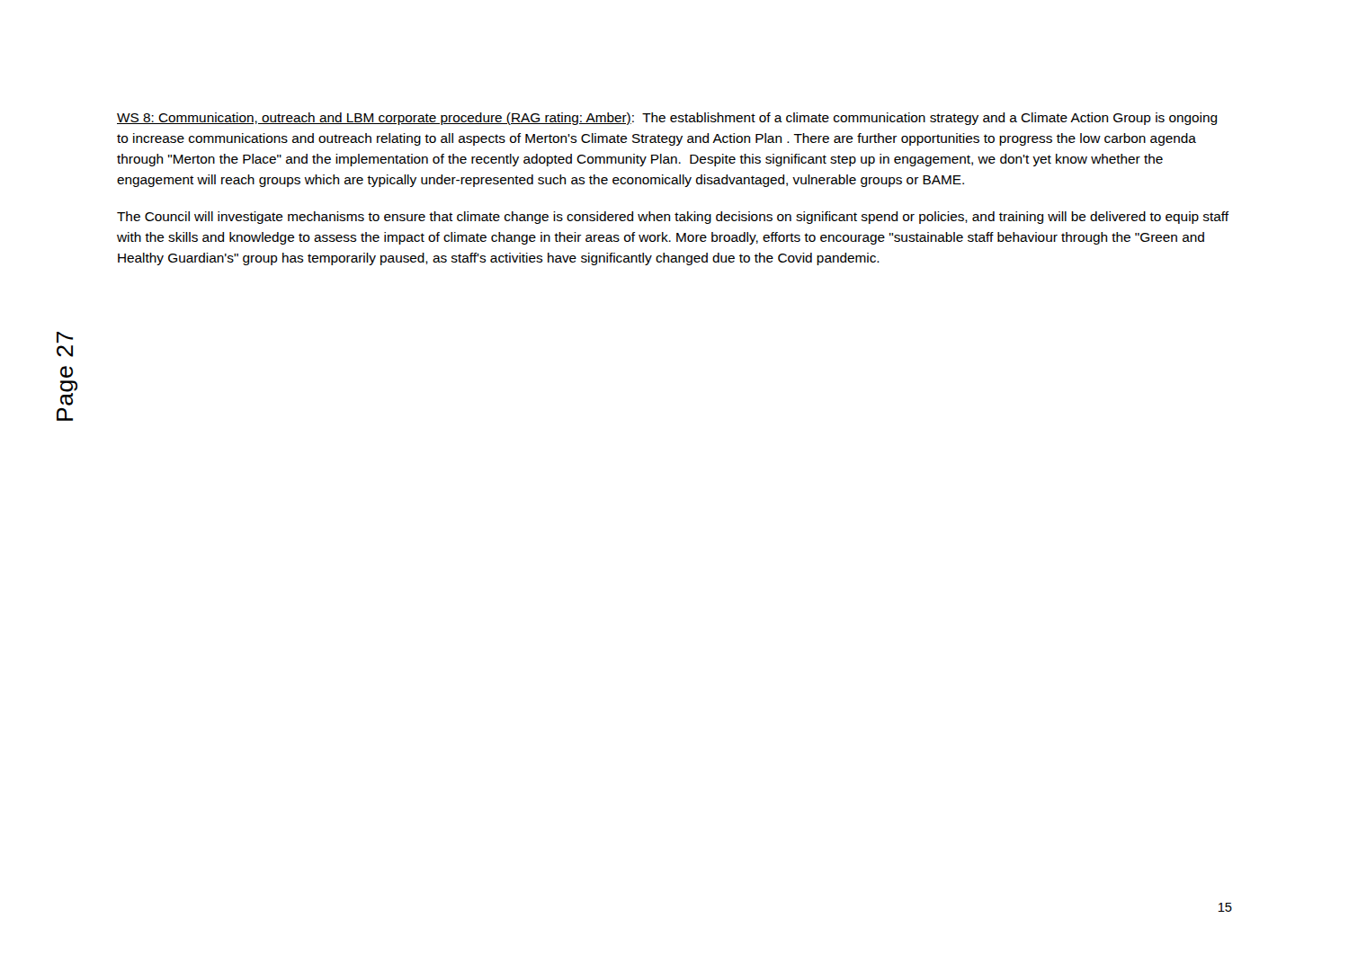Page 27
WS 8: Communication, outreach and LBM corporate procedure (RAG rating: Amber): The establishment of a climate communication strategy and a Climate Action Group is ongoing to increase communications and outreach relating to all aspects of Merton's Climate Strategy and Action Plan . There are further opportunities to progress the low carbon agenda through "Merton the Place" and the implementation of the recently adopted Community Plan. Despite this significant step up in engagement, we don't yet know whether the engagement will reach groups which are typically under-represented such as the economically disadvantaged, vulnerable groups or BAME.
The Council will investigate mechanisms to ensure that climate change is considered when taking decisions on significant spend or policies, and training will be delivered to equip staff with the skills and knowledge to assess the impact of climate change in their areas of work. More broadly, efforts to encourage "sustainable staff behaviour through the "Green and Healthy Guardian's" group has temporarily paused, as staff's activities have significantly changed due to the Covid pandemic.
15